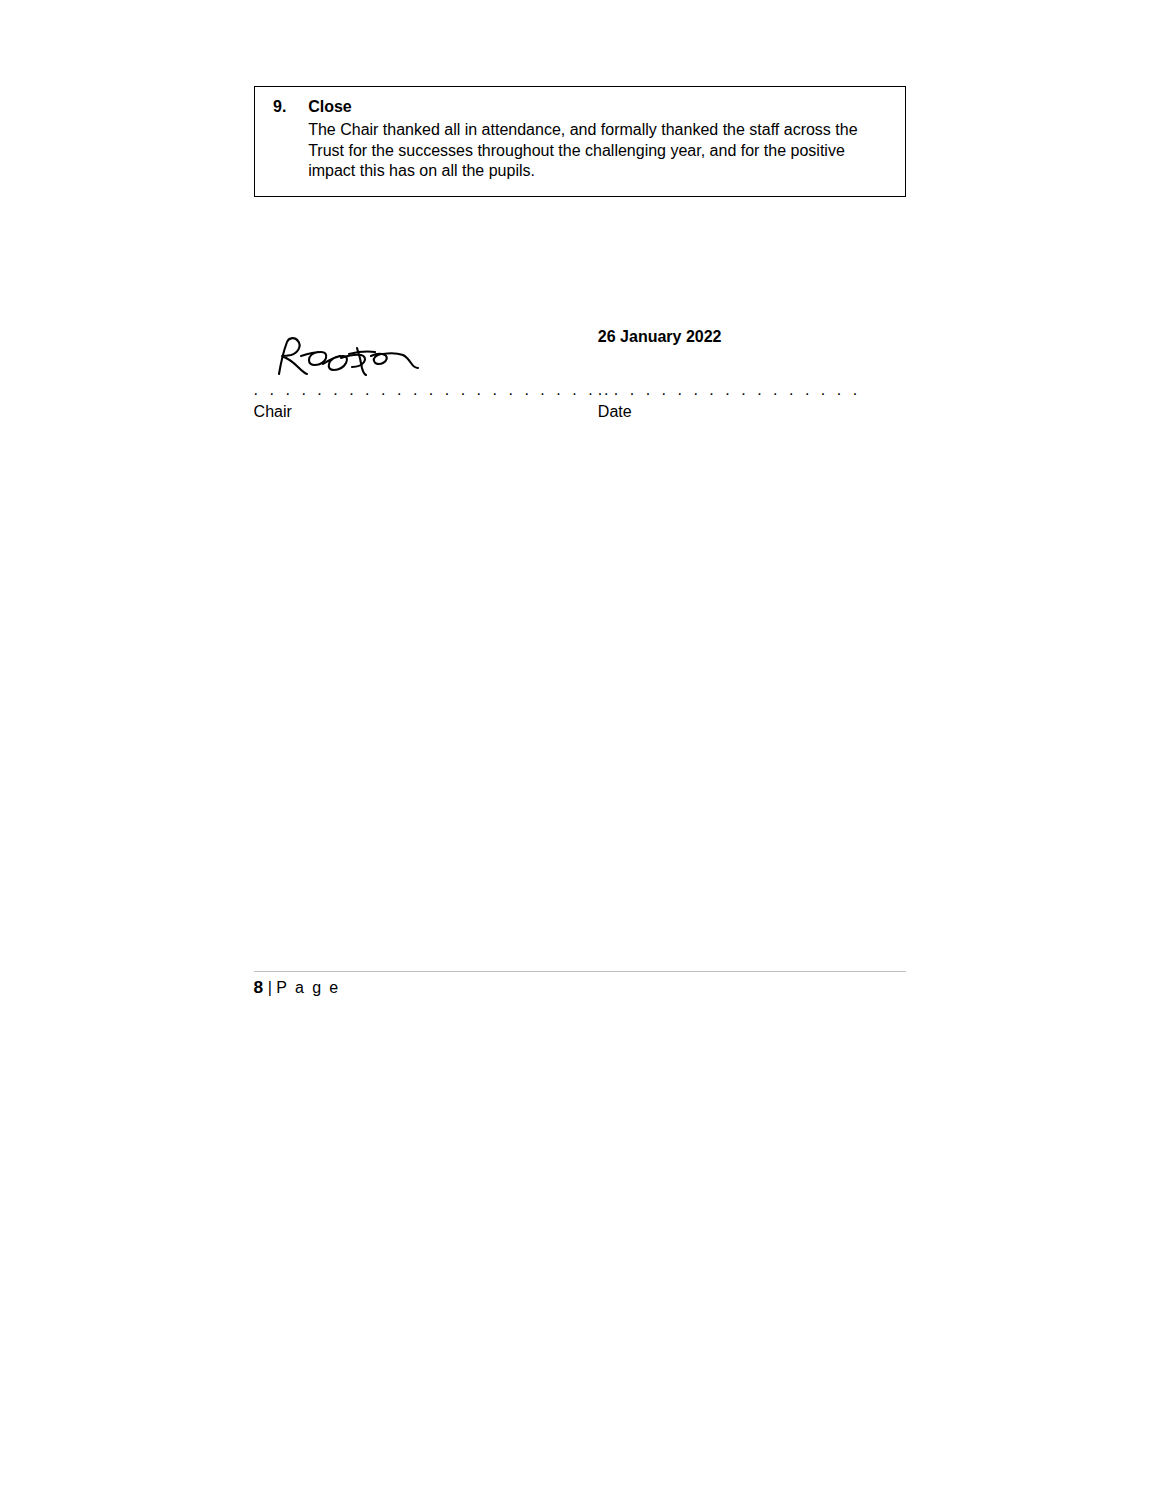9.
Close
The Chair thanked all in attendance, and formally thanked the staff across the Trust for the successes throughout the challenging year, and for the positive impact this has on all the pupils.
26 January 2022
. . . . . . . . . . . . . . . . . . . . . . .
. . . . . . . . . . . . . . . . .
Chair
Date
8 | P a g e